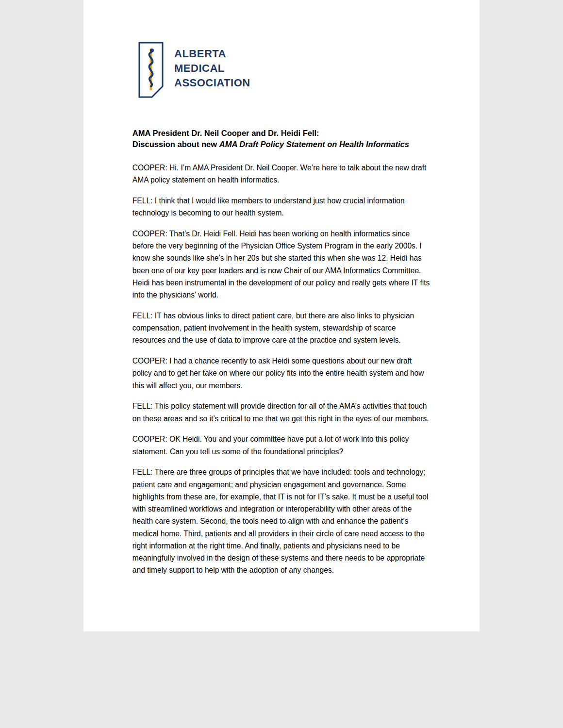ALBERTA MEDICAL ASSOCIATION
AMA President Dr. Neil Cooper and Dr. Heidi Fell:
Discussion about new AMA Draft Policy Statement on Health Informatics
COOPER: Hi. I’m AMA President Dr. Neil Cooper. We’re here to talk about the new draft AMA policy statement on health informatics.
FELL: I think that I would like members to understand just how crucial information technology is becoming to our health system.
COOPER: That’s Dr. Heidi Fell. Heidi has been working on health informatics since before the very beginning of the Physician Office System Program in the early 2000s. I know she sounds like she’s in her 20s but she started this when she was 12. Heidi has been one of our key peer leaders and is now Chair of our AMA Informatics Committee. Heidi has been instrumental in the development of our policy and really gets where IT fits into the physicians’ world.
FELL: IT has obvious links to direct patient care, but there are also links to physician compensation, patient involvement in the health system, stewardship of scarce resources and the use of data to improve care at the practice and system levels.
COOPER: I had a chance recently to ask Heidi some questions about our new draft policy and to get her take on where our policy fits into the entire health system and how this will affect you, our members.
FELL: This policy statement will provide direction for all of the AMA’s activities that touch on these areas and so it’s critical to me that we get this right in the eyes of our members.
COOPER: OK Heidi. You and your committee have put a lot of work into this policy statement. Can you tell us some of the foundational principles?
FELL: There are three groups of principles that we have included: tools and technology; patient care and engagement; and physician engagement and governance. Some highlights from these are, for example, that IT is not for IT’s sake. It must be a useful tool with streamlined workflows and integration or interoperability with other areas of the health care system. Second, the tools need to align with and enhance the patient’s medical home. Third, patients and all providers in their circle of care need access to the right information at the right time. And finally, patients and physicians need to be meaningfully involved in the design of these systems and there needs to be appropriate and timely support to help with the adoption of any changes.